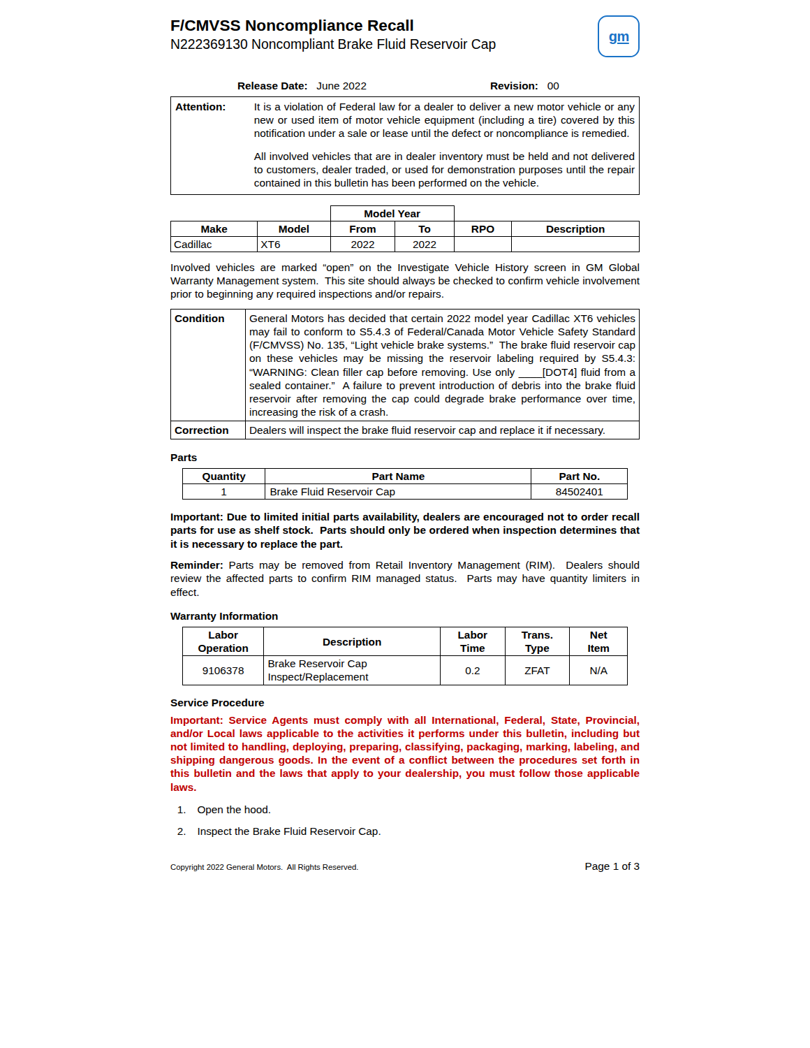F/CMVSS Noncompliance Recall
N222369130 Noncompliant Brake Fluid Reservoir Cap
gm
Release Date: June 2022
Revision: 00
| Attention: | It is a violation of Federal law for a dealer to deliver a new motor vehicle or any new or used item of motor vehicle equipment (including a tire) covered by this notification under a sale or lease until the defect or noncompliance is remedied. All involved vehicles that are in dealer inventory must be held and not delivered to customers, dealer traded, or used for demonstration purposes until the repair contained in this bulletin has been performed on the vehicle. |
| | | Model Year | | |
| Make | Model | From | To | RPO | Description |
| Cadillac | XT6 | 2022 | 2022 | | |
Involved vehicles are marked “open” on the Investigate Vehicle History screen in GM Global Warranty Management system. This site should always be checked to confirm vehicle involvement prior to beginning any required inspections and/or repairs.
| Condition | General Motors has decided that certain 2022 model year Cadillac XT6 vehicles may fail to conform to S5.4.3 of Federal/Canada Motor Vehicle Safety Standard (F/CMVSS) No. 135, “Light vehicle brake systems.” The brake fluid reservoir cap on these vehicles may be missing the reservoir labeling required by S5.4.3: “WARNING: Clean filler cap before removing. Use only ____[DOT4] fluid from a sealed container.” A failure to prevent introduction of debris into the brake fluid reservoir after removing the cap could degrade brake performance over time, increasing the risk of a crash. |
| Correction | Dealers will inspect the brake fluid reservoir cap and replace it if necessary. |
Parts
| Quantity | Part Name | Part No. |
| --- | --- | --- |
| 1 | Brake Fluid Reservoir Cap | 84502401 |
Important: Due to limited initial parts availability, dealers are encouraged not to order recall parts for use as shelf stock. Parts should only be ordered when inspection determines that it is necessary to replace the part.
Reminder: Parts may be removed from Retail Inventory Management (RIM). Dealers should review the affected parts to confirm RIM managed status. Parts may have quantity limiters in effect.
Warranty Information
| Labor Operation | Description | Labor Time | Trans. Type | Net Item |
| --- | --- | --- | --- | --- |
| 9106378 | Brake Reservoir Cap Inspect/Replacement | 0.2 | ZFAT | N/A |
Service Procedure
Important: Service Agents must comply with all International, Federal, State, Provincial, and/or Local laws applicable to the activities it performs under this bulletin, including but not limited to handling, deploying, preparing, classifying, packaging, marking, labeling, and shipping dangerous goods. In the event of a conflict between the procedures set forth in this bulletin and the laws that apply to your dealership, you must follow those applicable laws.
Open the hood.
Inspect the Brake Fluid Reservoir Cap.
Copyright 2022 General Motors. All Rights Reserved.
Page 1 of 3